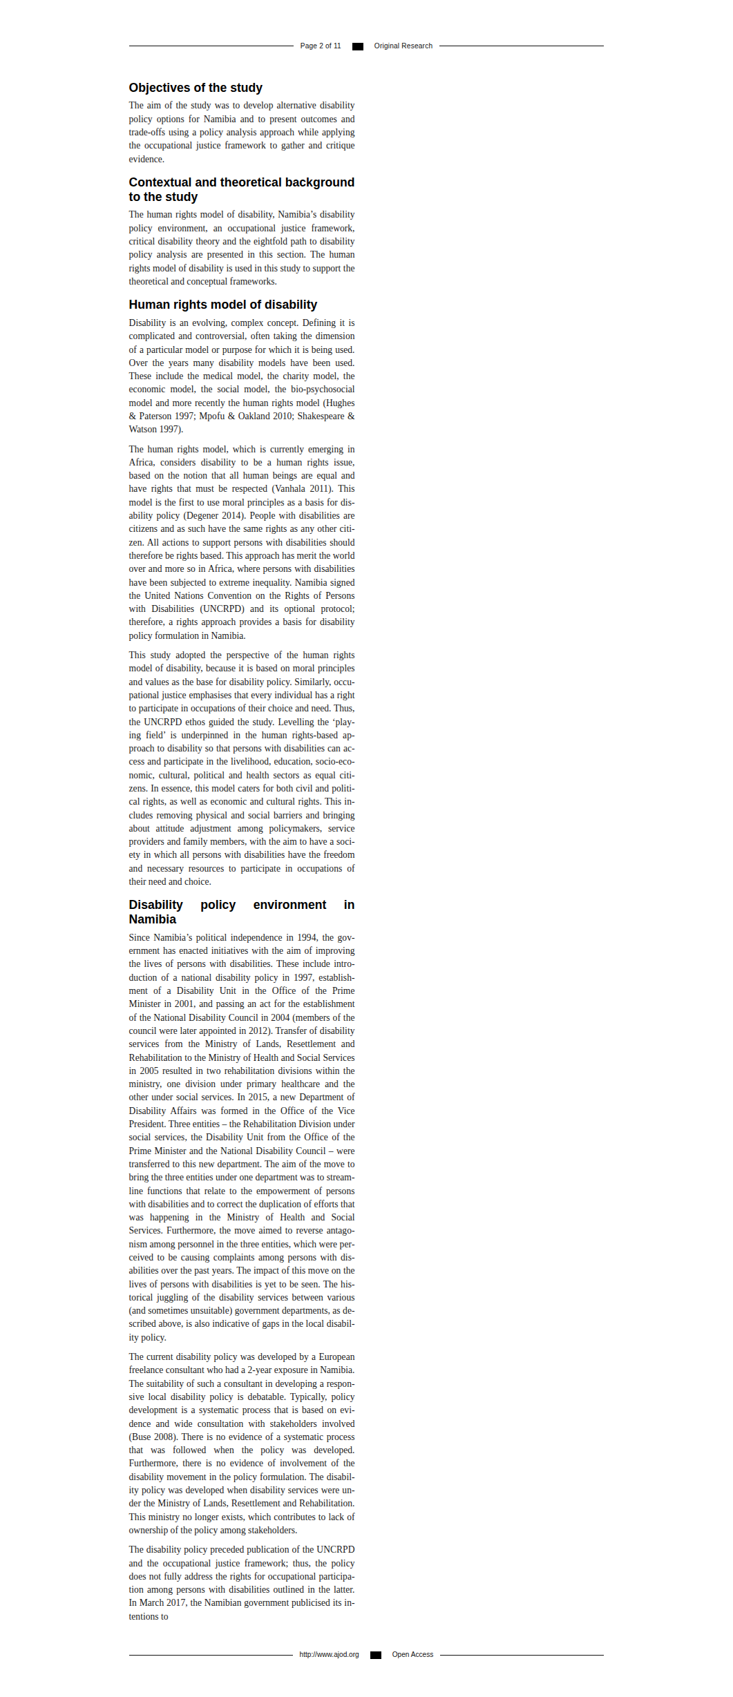Page 2 of 11 Original Research
Objectives of the study
The aim of the study was to develop alternative disability policy options for Namibia and to present outcomes and trade-offs using a policy analysis approach while applying the occupational justice framework to gather and critique evidence.
Contextual and theoretical background to the study
The human rights model of disability, Namibia’s disability policy environment, an occupational justice framework, critical disability theory and the eightfold path to disability policy analysis are presented in this section. The human rights model of disability is used in this study to support the theoretical and conceptual frameworks.
Human rights model of disability
Disability is an evolving, complex concept. Defining it is complicated and controversial, often taking the dimension of a particular model or purpose for which it is being used. Over the years many disability models have been used. These include the medical model, the charity model, the economic model, the social model, the bio-psychosocial model and more recently the human rights model (Hughes & Paterson 1997; Mpofu & Oakland 2010; Shakespeare & Watson 1997).
The human rights model, which is currently emerging in Africa, considers disability to be a human rights issue, based on the notion that all human beings are equal and have rights that must be respected (Vanhala 2011). This model is the first to use moral principles as a basis for disability policy (Degener 2014). People with disabilities are citizens and as such have the same rights as any other citizen. All actions to support persons with disabilities should therefore be rights based. This approach has merit the world over and more so in Africa, where persons with disabilities have been subjected to extreme inequality. Namibia signed the United Nations Convention on the Rights of Persons with Disabilities (UNCRPD) and its optional protocol; therefore, a rights approach provides a basis for disability policy formulation in Namibia.
This study adopted the perspective of the human rights model of disability, because it is based on moral principles and values as the base for disability policy. Similarly, occupational justice emphasises that every individual has a right to participate in occupations of their choice and need. Thus, the UNCRPD ethos guided the study. Levelling the ‘playing field’ is underpinned in the human rights-based approach to disability so that persons with disabilities can access and participate in the livelihood, education, socio-economic, cultural, political and health sectors as equal citizens. In essence, this model caters for both civil and political rights, as well as economic and cultural rights. This includes removing physical and social barriers and bringing about attitude adjustment among policymakers, service providers and family members, with the aim to have a society in which all persons with disabilities have the freedom and necessary resources to participate in occupations of their need and choice.
Disability policy environment in Namibia
Since Namibia’s political independence in 1994, the government has enacted initiatives with the aim of improving the lives of persons with disabilities. These include introduction of a national disability policy in 1997, establishment of a Disability Unit in the Office of the Prime Minister in 2001, and passing an act for the establishment of the National Disability Council in 2004 (members of the council were later appointed in 2012). Transfer of disability services from the Ministry of Lands, Resettlement and Rehabilitation to the Ministry of Health and Social Services in 2005 resulted in two rehabilitation divisions within the ministry, one division under primary healthcare and the other under social services. In 2015, a new Department of Disability Affairs was formed in the Office of the Vice President. Three entities – the Rehabilitation Division under social services, the Disability Unit from the Office of the Prime Minister and the National Disability Council – were transferred to this new department. The aim of the move to bring the three entities under one department was to streamline functions that relate to the empowerment of persons with disabilities and to correct the duplication of efforts that was happening in the Ministry of Health and Social Services. Furthermore, the move aimed to reverse antagonism among personnel in the three entities, which were perceived to be causing complaints among persons with disabilities over the past years. The impact of this move on the lives of persons with disabilities is yet to be seen. The historical juggling of the disability services between various (and sometimes unsuitable) government departments, as described above, is also indicative of gaps in the local disability policy.
The current disability policy was developed by a European freelance consultant who had a 2-year exposure in Namibia. The suitability of such a consultant in developing a responsive local disability policy is debatable. Typically, policy development is a systematic process that is based on evidence and wide consultation with stakeholders involved (Buse 2008). There is no evidence of a systematic process that was followed when the policy was developed. Furthermore, there is no evidence of involvement of the disability movement in the policy formulation. The disability policy was developed when disability services were under the Ministry of Lands, Resettlement and Rehabilitation. This ministry no longer exists, which contributes to lack of ownership of the policy among stakeholders.
The disability policy preceded publication of the UNCRPD and the occupational justice framework; thus, the policy does not fully address the rights for occupational participation among persons with disabilities outlined in the latter. In March 2017, the Namibian government publicised its intentions to
http://www.ajod.org Open Access